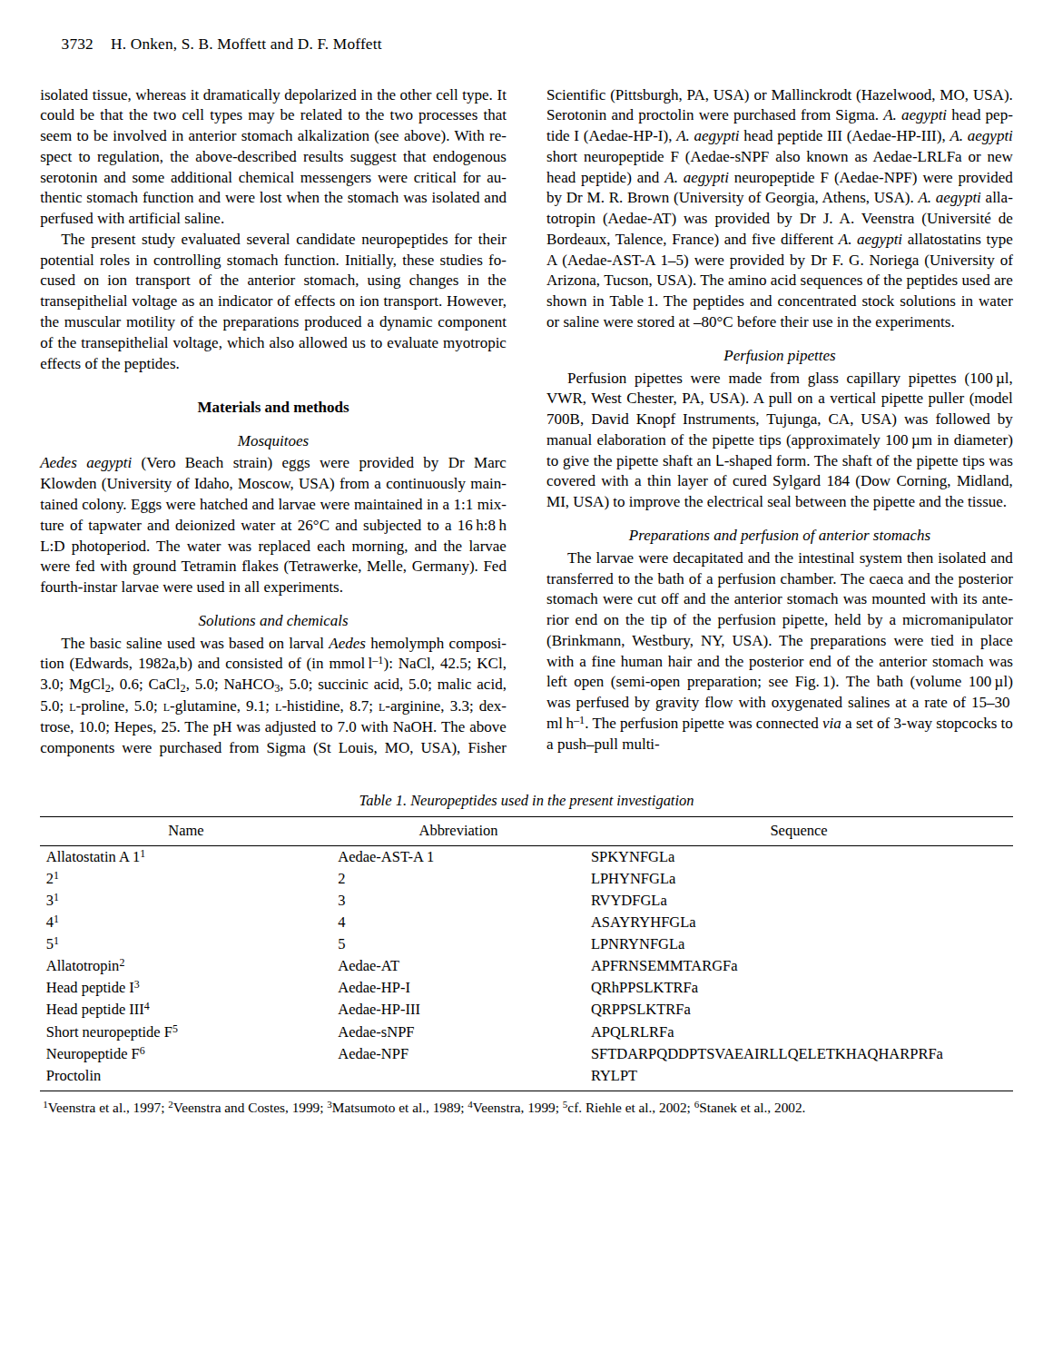3732 H. Onken, S. B. Moffett and D. F. Moffett
isolated tissue, whereas it dramatically depolarized in the other cell type. It could be that the two cell types may be related to the two processes that seem to be involved in anterior stomach alkalization (see above). With respect to regulation, the above-described results suggest that endogenous serotonin and some additional chemical messengers were critical for authentic stomach function and were lost when the stomach was isolated and perfused with artificial saline.
The present study evaluated several candidate neuropeptides for their potential roles in controlling stomach function. Initially, these studies focused on ion transport of the anterior stomach, using changes in the transepithelial voltage as an indicator of effects on ion transport. However, the muscular motility of the preparations produced a dynamic component of the transepithelial voltage, which also allowed us to evaluate myotropic effects of the peptides.
Materials and methods
Mosquitoes
Aedes aegypti (Vero Beach strain) eggs were provided by Dr Marc Klowden (University of Idaho, Moscow, USA) from a continuously maintained colony. Eggs were hatched and larvae were maintained in a 1:1 mixture of tapwater and deionized water at 26°C and subjected to a 16 h:8 h L:D photoperiod. The water was replaced each morning, and the larvae were fed with ground Tetramin flakes (Tetrawerke, Melle, Germany). Fed fourth-instar larvae were used in all experiments.
Solutions and chemicals
The basic saline used was based on larval Aedes hemolymph composition (Edwards, 1982a,b) and consisted of (in mmol l–1): NaCl, 42.5; KCl, 3.0; MgCl2, 0.6; CaCl2, 5.0; NaHCO3, 5.0; succinic acid, 5.0; malic acid, 5.0; l-proline, 5.0; l-glutamine, 9.1; l-histidine, 8.7; l-arginine, 3.3; dextrose, 10.0; Hepes, 25. The pH was adjusted to 7.0 with NaOH. The above components were purchased from Sigma (St Louis, MO, USA), Fisher Scientific (Pittsburgh, PA, USA) or Mallinckrodt (Hazelwood, MO, USA). Serotonin and proctolin were purchased from Sigma. A. aegypti head peptide I (Aedae-HP-I), A. aegypti head peptide III (Aedae-HP-III), A. aegypti short neuropeptide F (Aedae-sNPF also known as Aedae-LRLFa or new head peptide) and A. aegypti neuropeptide F (Aedae-NPF) were provided by Dr M. R. Brown (University of Georgia, Athens, USA). A. aegypti allatotropin (Aedae-AT) was provided by Dr J. A. Veenstra (Université de Bordeaux, Talence, France) and five different A. aegypti allatostatins type A (Aedae-AST-A 1–5) were provided by Dr F. G. Noriega (University of Arizona, Tucson, USA). The amino acid sequences of the peptides used are shown in Table 1. The peptides and concentrated stock solutions in water or saline were stored at –80°C before their use in the experiments.
Perfusion pipettes
Perfusion pipettes were made from glass capillary pipettes (100 µl, VWR, West Chester, PA, USA). A pull on a vertical pipette puller (model 700B, David Knopf Instruments, Tujunga, CA, USA) was followed by manual elaboration of the pipette tips (approximately 100 µm in diameter) to give the pipette shaft an L-shaped form. The shaft of the pipette tips was covered with a thin layer of cured Sylgard 184 (Dow Corning, Midland, MI, USA) to improve the electrical seal between the pipette and the tissue.
Preparations and perfusion of anterior stomachs
The larvae were decapitated and the intestinal system then isolated and transferred to the bath of a perfusion chamber. The caeca and the posterior stomach were cut off and the anterior stomach was mounted with its anterior end on the tip of the perfusion pipette, held by a micromanipulator (Brinkmann, Westbury, NY, USA). The preparations were tied in place with a fine human hair and the posterior end of the anterior stomach was left open (semi-open preparation; see Fig. 1). The bath (volume 100 µl) was perfused by gravity flow with oxygenated salines at a rate of 15–30 ml h–1. The perfusion pipette was connected via a set of 3-way stopcocks to a push–pull multi-
Table 1. Neuropeptides used in the present investigation
| Name | Abbreviation | Sequence |
| --- | --- | --- |
| Allatostatin A 1 1 | Aedae-AST-A 1 | SPKYNFGLa |
| 2 1 | 2 | LPHYNFGLa |
| 3 1 | 3 | RVYDFGLa |
| 4 1 | 4 | ASAYRYHFGLa |
| 5 1 | 5 | LPNRYNFGLa |
| Allatotropin 2 | Aedae-AT | APFRNSEMMTARGFa |
| Head peptide I 3 | Aedae-HP-I | QRhPPSLKTRFa |
| Head peptide III 4 | Aedae-HP-III | QRPPSLKTRFa |
| Short neuropeptide F 5 | Aedae-sNPF | APQLRLRFa |
| Neuropeptide F 6 | Aedae-NPF | SFTDARPQDDPTSVAEAIRLLQELETKHAQHARPRFa |
| Proctolin | | RYLPT |
1Veenstra et al., 1997; 2Veenstra and Costes, 1999; 3Matsumoto et al., 1989; 4Veenstra, 1999; 5cf. Riehle et al., 2002; 6Stanek et al., 2002.